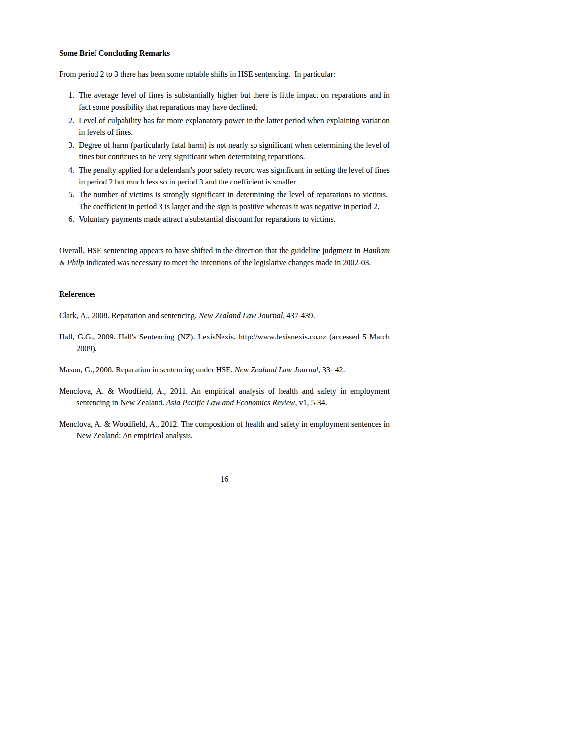Some Brief Concluding Remarks
From period 2 to 3 there has been some notable shifts in HSE sentencing. In particular:
The average level of fines is substantially higher but there is little impact on reparations and in fact some possibility that reparations may have declined.
Level of culpability has far more explanatory power in the latter period when explaining variation in levels of fines.
Degree of harm (particularly fatal harm) is not nearly so significant when determining the level of fines but continues to be very significant when determining reparations.
The penalty applied for a defendant's poor safety record was significant in setting the level of fines in period 2 but much less so in period 3 and the coefficient is smaller.
The number of victims is strongly significant in determining the level of reparations to victims. The coefficient in period 3 is larger and the sign is positive whereas it was negative in period 2.
Voluntary payments made attract a substantial discount for reparations to victims.
Overall, HSE sentencing appears to have shifted in the direction that the guideline judgment in Hanham & Philp indicated was necessary to meet the intentions of the legislative changes made in 2002-03.
References
Clark, A., 2008. Reparation and sentencing. New Zealand Law Journal, 437-439.
Hall, G.G., 2009. Hall's Sentencing (NZ). LexisNexis, http://www.lexisnexis.co.nz (accessed 5 March 2009).
Mason, G., 2008. Reparation in sentencing under HSE. New Zealand Law Journal, 33- 42.
Menclova, A. & Woodfield, A., 2011. An empirical analysis of health and safety in employment sentencing in New Zealand. Asia Pacific Law and Economics Review, v1, 5-34.
Menclova, A. & Woodfield, A., 2012. The composition of health and safety in employment sentences in New Zealand: An empirical analysis.
16